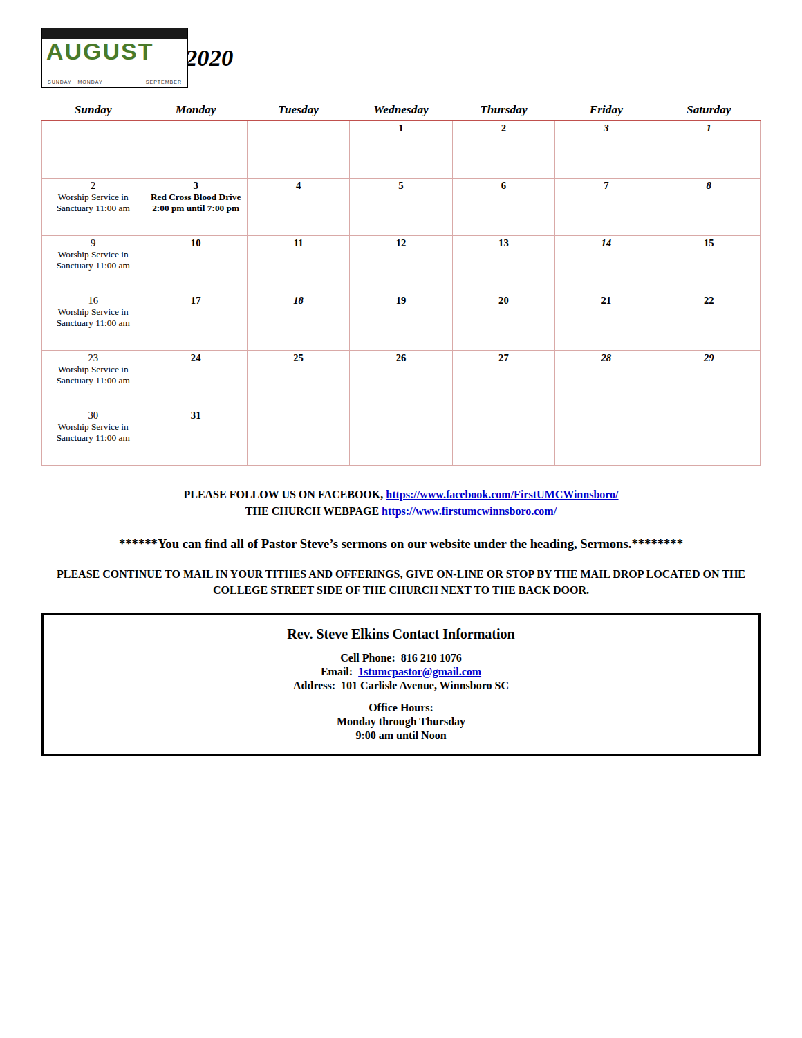AUGUST SUNDAY MONDAY SEPTEMBER
2020
| Sunday | Monday | Tuesday | Wednesday | Thursday | Friday | Saturday |
| --- | --- | --- | --- | --- | --- | --- |
| | | | 1 | 2 | 3 | 1 |
| 2 Worship Service in Sanctuary 11:00 am | 3 Red Cross Blood Drive 2:00 pm until 7:00 pm | 4 | 5 | 6 | 7 | 8 |
| 9 Worship Service in Sanctuary 11:00 am | 10 | 11 | 12 | 13 | 14 | 15 |
| 16 Worship Service in Sanctuary 11:00 am | 17 | 18 | 19 | 20 | 21 | 22 |
| 23 Worship Service in Sanctuary 11:00 am | 24 | 25 | 26 | 27 | 28 | 29 |
| 30 Worship Service in Sanctuary 11:00 am | 31 | | | | | |
PLEASE FOLLOW US ON FACEBOOK, https://www.facebook.com/FirstUMCWinnsboro/
THE CHURCH WEBPAGE https://www.firstumcwinnsboro.com/
******You can find all of Pastor Steve’s sermons on our website under the heading, Sermons.********
PLEASE CONTINUE TO MAIL IN YOUR TITHES AND OFFERINGS, GIVE ON-LINE OR STOP BY THE MAIL DROP LOCATED ON THE COLLEGE STREET SIDE OF THE CHURCH NEXT TO THE BACK DOOR.
Rev. Steve Elkins Contact Information
Cell Phone: 816 210 1076
Email: 1stumcpastor@gmail.com
Address: 101 Carlisle Avenue, Winnsboro SC
Office Hours:
Monday through Thursday
9:00 am until Noon